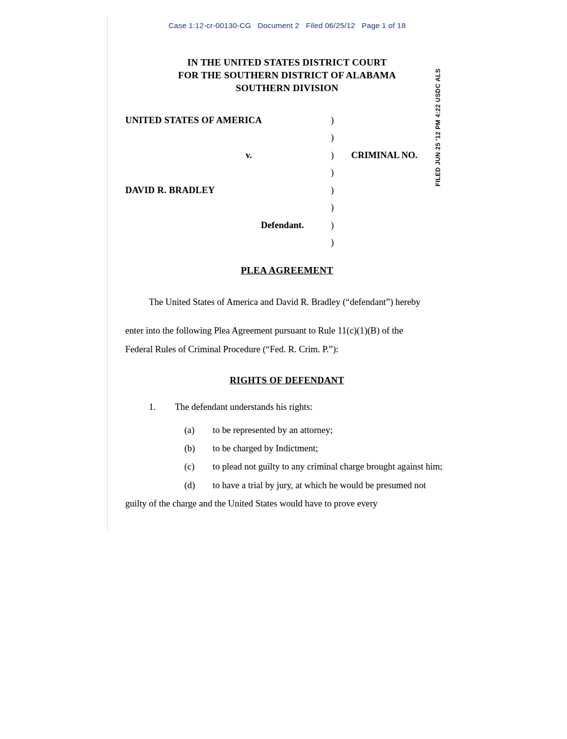Case 1:12-cr-00130-CG Document 2 Filed 06/25/12 Page 1 of 18
FILED JUN 25 '12 PM 4:22 USDC ALS
IN THE UNITED STATES DISTRICT COURT
FOR THE SOUTHERN DISTRICT OF ALABAMA
SOUTHERN DIVISION
| UNITED STATES OF AMERICA | ) | |
| | ) | |
| v. | ) | CRIMINAL NO. |
| | ) | |
| DAVID R. BRADLEY | ) | |
| | ) | |
| Defendant. | ) | |
| | ) | |
PLEA AGREEMENT
The United States of America and David R. Bradley (“defendant”) hereby
enter into the following Plea Agreement pursuant to Rule 11(c)(1)(B) of the
Federal Rules of Criminal Procedure (“Fed. R. Crim. P.”):
RIGHTS OF DEFENDANT
1. The defendant understands his rights:
(a) to be represented by an attorney;
(b) to be charged by Indictment;
(c) to plead not guilty to any criminal charge brought against him;
(d) to have a trial by jury, at which he would be presumed not
guilty of the charge and the United States would have to prove every